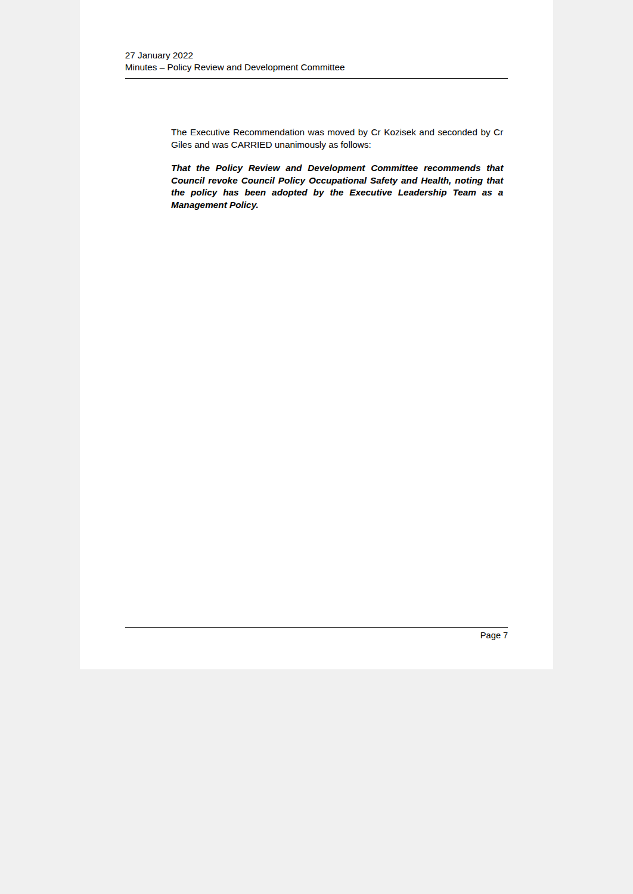27 January 2022
Minutes – Policy Review and Development Committee
The Executive Recommendation was moved by Cr Kozisek and seconded by Cr Giles and was CARRIED unanimously as follows:
That the Policy Review and Development Committee recommends that Council revoke Council Policy Occupational Safety and Health, noting that the policy has been adopted by the Executive Leadership Team as a Management Policy.
Page 7